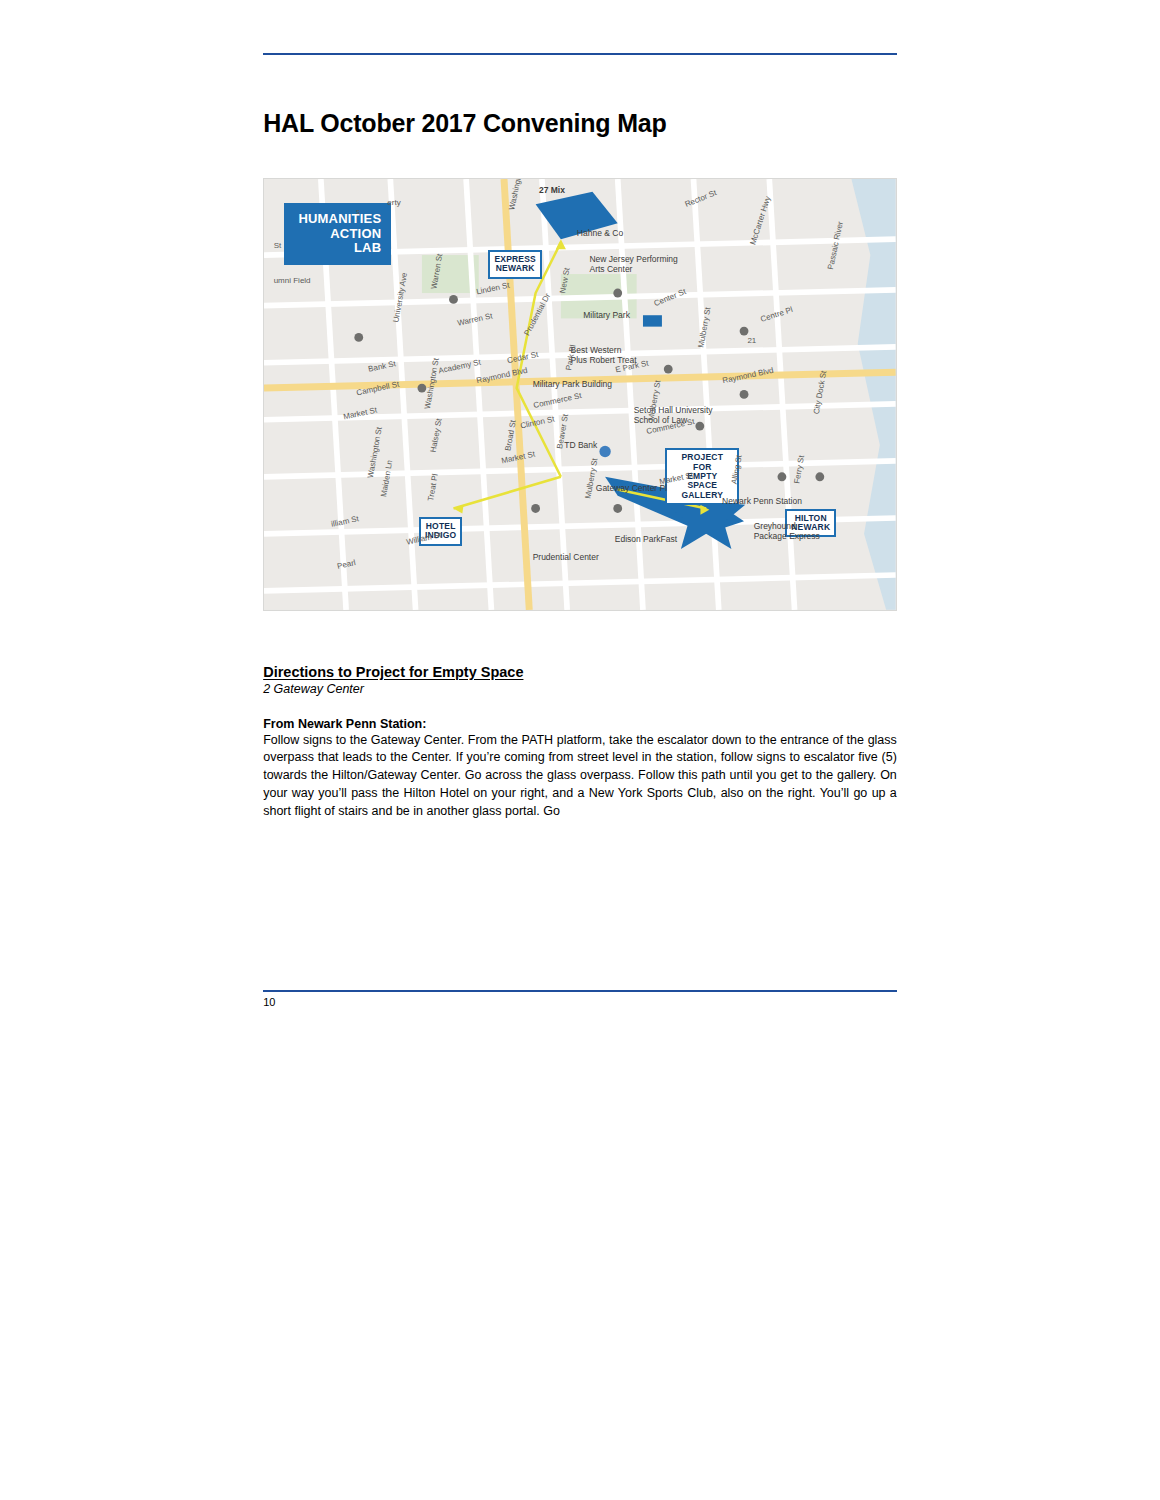HAL October 2017 Convening Map
HUMANITIES
ACTION
LAB
EXPRESS
NEWARK
PROJECT FOR
EMPTY SPACE
GALLERY
HILTON
NEWARK
HOTEL
INDIGO
27 Mix Hahne & Co New Jersey Performing
Arts Center Military Park Best Western
Plus Robert Treat Military Park Building Seton Hall University
School of Law TD Bank Gateway Center Pl Newark Penn Station Greyhound
Package Express Prudential Center Edison ParkFast umni Field St s erty Washington Rector St McCarter Hwy Passaic River Linden St Warren St Prudential Dr University Ave Warren St New St Center St Mulberry St Centre Pl Cedar St Raymond Blvd Academy St Bank St Campbell St Market St Washington St Park Pl E Park St Commerce St Mulberry St Clinton St Broad St Beaver St Market St Halsey St Washington St Maiden Ln Treat Pl Mulberry St Market St Raymond Blvd City Dock St Alling St Ferry St William St illiam St Pearl Commerce St 21
Directions to Project for Empty Space
2 Gateway Center
From Newark Penn Station:
Follow signs to the Gateway Center. From the PATH platform, take the escalator down to the entrance of the glass overpass that leads to the Center. If you’re coming from street level in the station, follow signs to escalator five (5) towards the Hilton/Gateway Center. Go across the glass overpass. Follow this path until you get to the gallery. On your way you’ll pass the Hilton Hotel on your right, and a New York Sports Club, also on the right. You’ll go up a short flight of stairs and be in another glass portal. Go
10